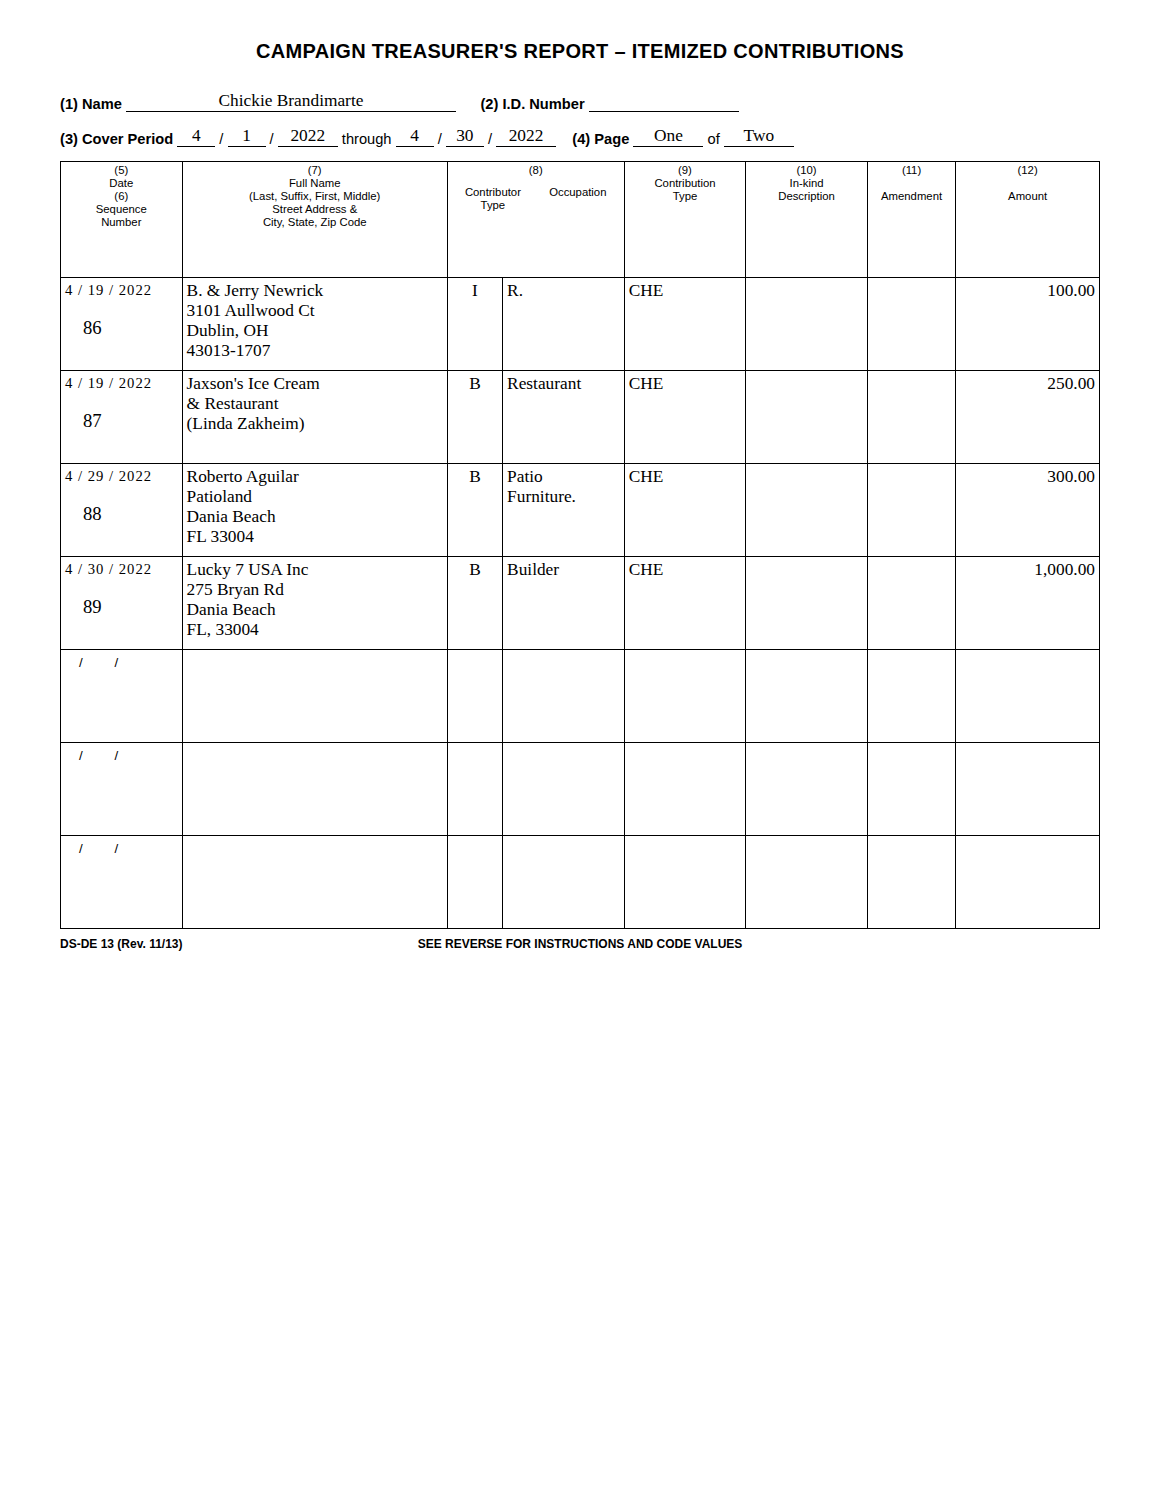CAMPAIGN TREASURER'S REPORT – ITEMIZED CONTRIBUTIONS
(1) Name Chickie Brandimarte (2) I.D. Number
(3) Cover Period 4 / 1 / 2022 through 4 / 30 / 2022 (4) Page One of Two
| (5) Date (6) Sequence Number | (7) Full Name (Last, Suffix, First, Middle) Street Address & City, State, Zip Code | (8) / Contributor Type / Occupation / / --- / --- / | (9) Contribution Type | (10) In-kind Description | (11) Amendment | (12) Amount |
| --- | --- | --- | --- | --- | --- | --- |
| 4 / 19 / 2022 86 | B. & Jerry Newrick 3101 Aullwood Ct Dublin, OH 43013-1707 | I | R. | CHE | | | 100.00 |
| 4 / 19 / 2022 87 | Jaxson's Ice Cream & Restaurant (Linda Zakheim) | B | Restaurant | CHE | | | 250.00 |
| 4 / 29 / 2022 88 | Roberto Aguilar Patioland Dania Beach FL 33004 | B | Patio Furniture. | CHE | | | 300.00 |
| 4 / 30 / 2022 89 | Lucky 7 USA Inc 275 Bryan Rd Dania Beach FL, 33004 | B | Builder | CHE | | | 1,000.00 |
| / / | | | | | | | |
| / / | | | | | | | |
| / / | | | | | | | |
DS-DE 13 (Rev. 11/13)
SEE REVERSE FOR INSTRUCTIONS AND CODE VALUES